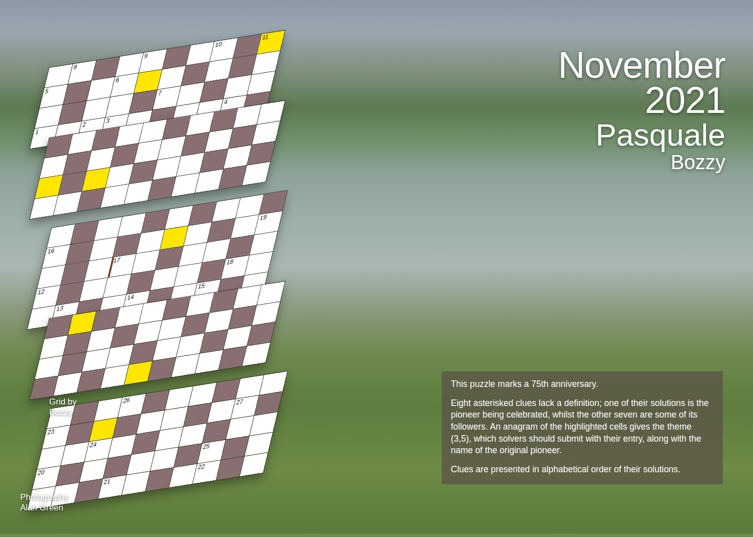November 2021 crossword by Pasquale, grid by Bozzy
| | 8 | | | 9 | | | 10 | | 11 |
| 5 | | | 6 | | | | | | |
| | | | | | 7 | | | | |
| 1 | | 2 | 3 | | | | | 4 | |
| 16 | | | | | | | | | 19 |
| | | | 17 | | | | | | |
| 12 | | | | | | | | 18 | |
| | 13 | | | 14 | | | 15 | | |
| | | | 26 | | | | | | |
| 23 | | | | | | | | 27 | |
| | | 24 | | | | | | | |
| 20 | | | | | | | 25 | | |
| | | | 21 | | | | 22 | | |
November 2021 Pasquale Bozzy
Grid by
Bozzy
Photography
Alan Green
This puzzle marks a 75th anniversary.
Eight asterisked clues lack a definition; one of their solutions is the pioneer being celebrated, whilst the other seven are some of its followers. An anagram of the highlighted cells gives the theme (3,5), which solvers should submit with their entry, along with the name of the original pioneer.
Clues are presented in alphabetical order of their solutions.